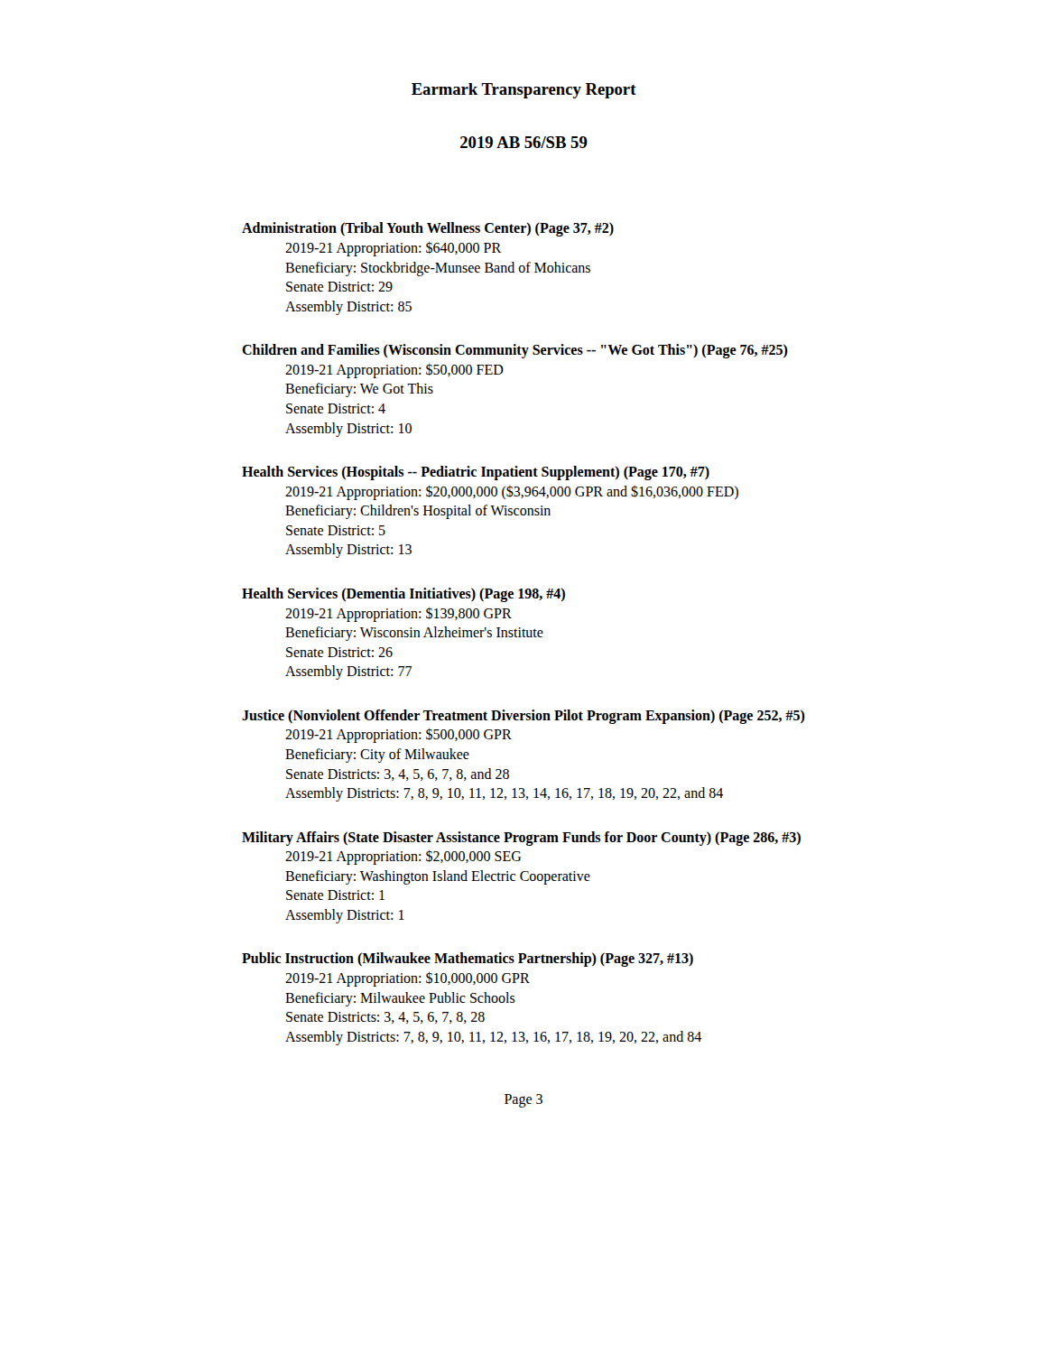Earmark Transparency Report
2019 AB 56/SB 59
Administration (Tribal Youth Wellness Center) (Page 37, #2)
2019-21 Appropriation: $640,000 PR
Beneficiary: Stockbridge-Munsee Band of Mohicans
Senate District: 29
Assembly District: 85
Children and Families (Wisconsin Community Services -- "We Got This") (Page 76, #25)
2019-21 Appropriation: $50,000 FED
Beneficiary: We Got This
Senate District: 4
Assembly District: 10
Health Services (Hospitals -- Pediatric Inpatient Supplement) (Page 170, #7)
2019-21 Appropriation: $20,000,000 ($3,964,000 GPR and $16,036,000 FED)
Beneficiary: Children's Hospital of Wisconsin
Senate District: 5
Assembly District: 13
Health Services (Dementia Initiatives) (Page 198, #4)
2019-21 Appropriation: $139,800 GPR
Beneficiary: Wisconsin Alzheimer's Institute
Senate District: 26
Assembly District: 77
Justice (Nonviolent Offender Treatment Diversion Pilot Program Expansion) (Page 252, #5)
2019-21 Appropriation: $500,000 GPR
Beneficiary: City of Milwaukee
Senate Districts: 3, 4, 5, 6, 7, 8, and 28
Assembly Districts: 7, 8, 9, 10, 11, 12, 13, 14, 16, 17, 18, 19, 20, 22, and 84
Military Affairs (State Disaster Assistance Program Funds for Door County) (Page 286, #3)
2019-21 Appropriation: $2,000,000 SEG
Beneficiary: Washington Island Electric Cooperative
Senate District: 1
Assembly District: 1
Public Instruction (Milwaukee Mathematics Partnership) (Page 327, #13)
2019-21 Appropriation: $10,000,000 GPR
Beneficiary: Milwaukee Public Schools
Senate Districts: 3, 4, 5, 6, 7, 8, 28
Assembly Districts: 7, 8, 9, 10, 11, 12, 13, 16, 17, 18, 19, 20, 22, and 84
Page 3